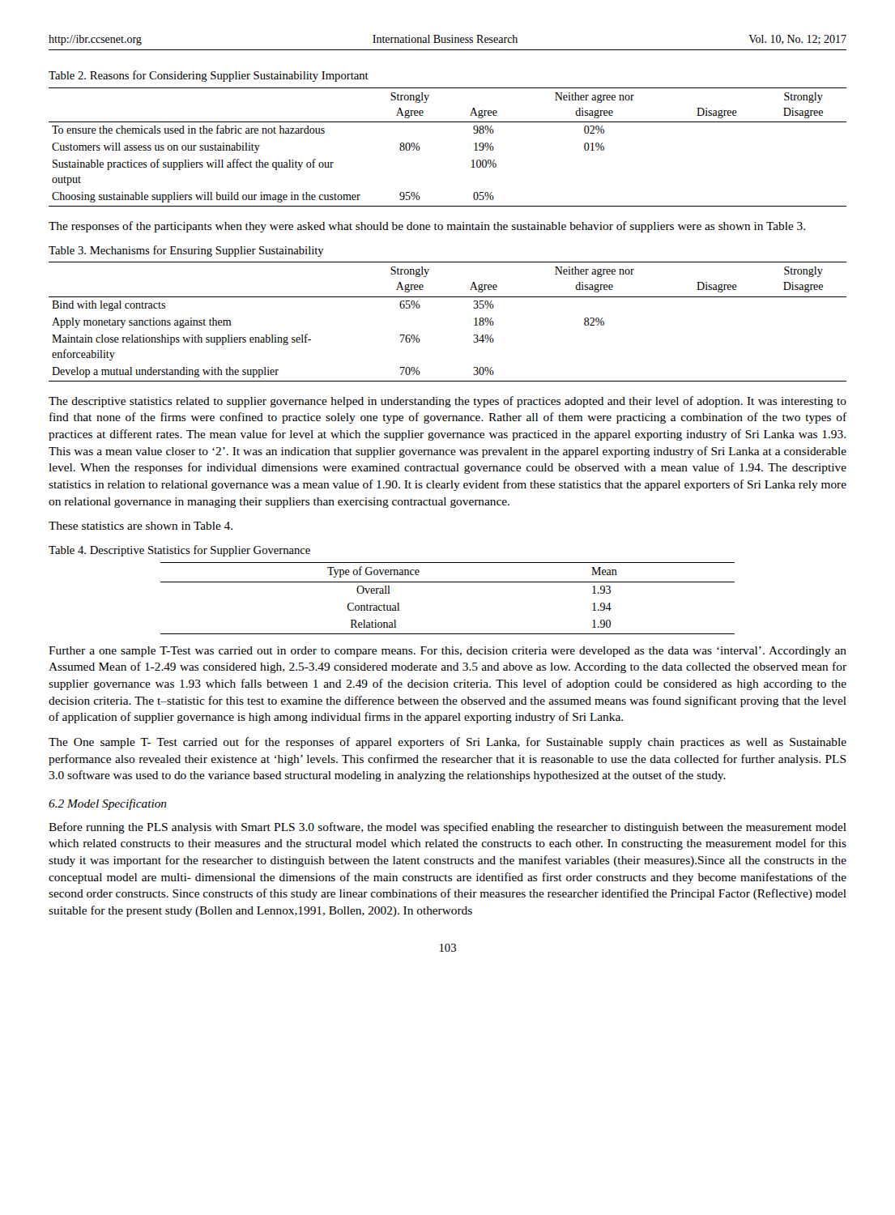http://ibr.ccsenet.org
International Business Research
Vol. 10, No. 12; 2017
Table 2. Reasons for Considering Supplier Sustainability Important
| | Strongly Agree | Agree | Neither agree nor disagree | Disagree | Strongly Disagree |
| --- | --- | --- | --- | --- | --- |
| To ensure the chemicals used in the fabric are not hazardous | | 98% | 02% | | |
| Customers will assess us on our sustainability | 80% | 19% | 01% | | |
| Sustainable practices of suppliers will affect the quality of our output | | 100% | | | |
| Choosing sustainable suppliers will build our image in the customer | 95% | 05% | | | |
The responses of the participants when they were asked what should be done to maintain the sustainable behavior of suppliers were as shown in Table 3.
Table 3. Mechanisms for Ensuring Supplier Sustainability
| | Strongly Agree | Agree | Neither agree nor disagree | Disagree | Strongly Disagree |
| --- | --- | --- | --- | --- | --- |
| Bind with legal contracts | 65% | 35% | | | |
| Apply monetary sanctions against them | | 18% | 82% | | |
| Maintain close relationships with suppliers enabling self- enforceability | 76% | 34% | | | |
| Develop a mutual understanding with the supplier | 70% | 30% | | | |
The descriptive statistics related to supplier governance helped in understanding the types of practices adopted and their level of adoption. It was interesting to find that none of the firms were confined to practice solely one type of governance. Rather all of them were practicing a combination of the two types of practices at different rates. The mean value for level at which the supplier governance was practiced in the apparel exporting industry of Sri Lanka was 1.93. This was a mean value closer to ‘2’. It was an indication that supplier governance was prevalent in the apparel exporting industry of Sri Lanka at a considerable level. When the responses for individual dimensions were examined contractual governance could be observed with a mean value of 1.94. The descriptive statistics in relation to relational governance was a mean value of 1.90. It is clearly evident from these statistics that the apparel exporters of Sri Lanka rely more on relational governance in managing their suppliers than exercising contractual governance.
These statistics are shown in Table 4.
Table 4. Descriptive Statistics for Supplier Governance
| Type of Governance | Mean |
| --- | --- |
| Overall | 1.93 |
| Contractual | 1.94 |
| Relational | 1.90 |
Further a one sample T-Test was carried out in order to compare means. For this, decision criteria were developed as the data was ‘interval’. Accordingly an Assumed Mean of 1-2.49 was considered high, 2.5-3.49 considered moderate and 3.5 and above as low. According to the data collected the observed mean for supplier governance was 1.93 which falls between 1 and 2.49 of the decision criteria. This level of adoption could be considered as high according to the decision criteria. The t–statistic for this test to examine the difference between the observed and the assumed means was found significant proving that the level of application of supplier governance is high among individual firms in the apparel exporting industry of Sri Lanka.
The One sample T- Test carried out for the responses of apparel exporters of Sri Lanka, for Sustainable supply chain practices as well as Sustainable performance also revealed their existence at ‘high’ levels. This confirmed the researcher that it is reasonable to use the data collected for further analysis. PLS 3.0 software was used to do the variance based structural modeling in analyzing the relationships hypothesized at the outset of the study.
6.2 Model Specification
Before running the PLS analysis with Smart PLS 3.0 software, the model was specified enabling the researcher to distinguish between the measurement model which related constructs to their measures and the structural model which related the constructs to each other. In constructing the measurement model for this study it was important for the researcher to distinguish between the latent constructs and the manifest variables (their measures).Since all the constructs in the conceptual model are multi- dimensional the dimensions of the main constructs are identified as first order constructs and they become manifestations of the second order constructs. Since constructs of this study are linear combinations of their measures the researcher identified the Principal Factor (Reflective) model suitable for the present study (Bollen and Lennox,1991, Bollen, 2002). In otherwords
103